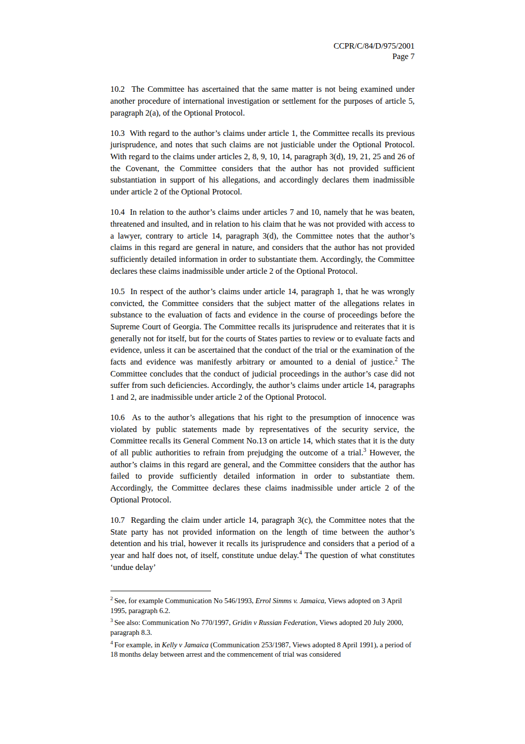CCPR/C/84/D/975/2001 Page 7
10.2 The Committee has ascertained that the same matter is not being examined under another procedure of international investigation or settlement for the purposes of article 5, paragraph 2(a), of the Optional Protocol.
10.3 With regard to the author’s claims under article 1, the Committee recalls its previous jurisprudence, and notes that such claims are not justiciable under the Optional Protocol. With regard to the claims under articles 2, 8, 9, 10, 14, paragraph 3(d), 19, 21, 25 and 26 of the Covenant, the Committee considers that the author has not provided sufficient substantiation in support of his allegations, and accordingly declares them inadmissible under article 2 of the Optional Protocol.
10.4 In relation to the author’s claims under articles 7 and 10, namely that he was beaten, threatened and insulted, and in relation to his claim that he was not provided with access to a lawyer, contrary to article 14, paragraph 3(d), the Committee notes that the author’s claims in this regard are general in nature, and considers that the author has not provided sufficiently detailed information in order to substantiate them. Accordingly, the Committee declares these claims inadmissible under article 2 of the Optional Protocol.
10.5 In respect of the author’s claims under article 14, paragraph 1, that he was wrongly convicted, the Committee considers that the subject matter of the allegations relates in substance to the evaluation of facts and evidence in the course of proceedings before the Supreme Court of Georgia. The Committee recalls its jurisprudence and reiterates that it is generally not for itself, but for the courts of States parties to review or to evaluate facts and evidence, unless it can be ascertained that the conduct of the trial or the examination of the facts and evidence was manifestly arbitrary or amounted to a denial of justice.2 The Committee concludes that the conduct of judicial proceedings in the author’s case did not suffer from such deficiencies. Accordingly, the author’s claims under article 14, paragraphs 1 and 2, are inadmissible under article 2 of the Optional Protocol.
10.6 As to the author’s allegations that his right to the presumption of innocence was violated by public statements made by representatives of the security service, the Committee recalls its General Comment No.13 on article 14, which states that it is the duty of all public authorities to refrain from prejudging the outcome of a trial.3 However, the author’s claims in this regard are general, and the Committee considers that the author has failed to provide sufficiently detailed information in order to substantiate them. Accordingly, the Committee declares these claims inadmissible under article 2 of the Optional Protocol.
10.7 Regarding the claim under article 14, paragraph 3(c), the Committee notes that the State party has not provided information on the length of time between the author’s detention and his trial, however it recalls its jurisprudence and considers that a period of a year and half does not, of itself, constitute undue delay.4 The question of what constitutes ‘undue delay’
2 See, for example Communication No 546/1993, Errol Simms v. Jamaica, Views adopted on 3 April 1995, paragraph 6.2.
3 See also: Communication No 770/1997, Gridin v Russian Federation, Views adopted 20 July 2000, paragraph 8.3.
4 For example, in Kelly v Jamaica (Communication 253/1987, Views adopted 8 April 1991), a period of 18 months delay between arrest and the commencement of trial was considered